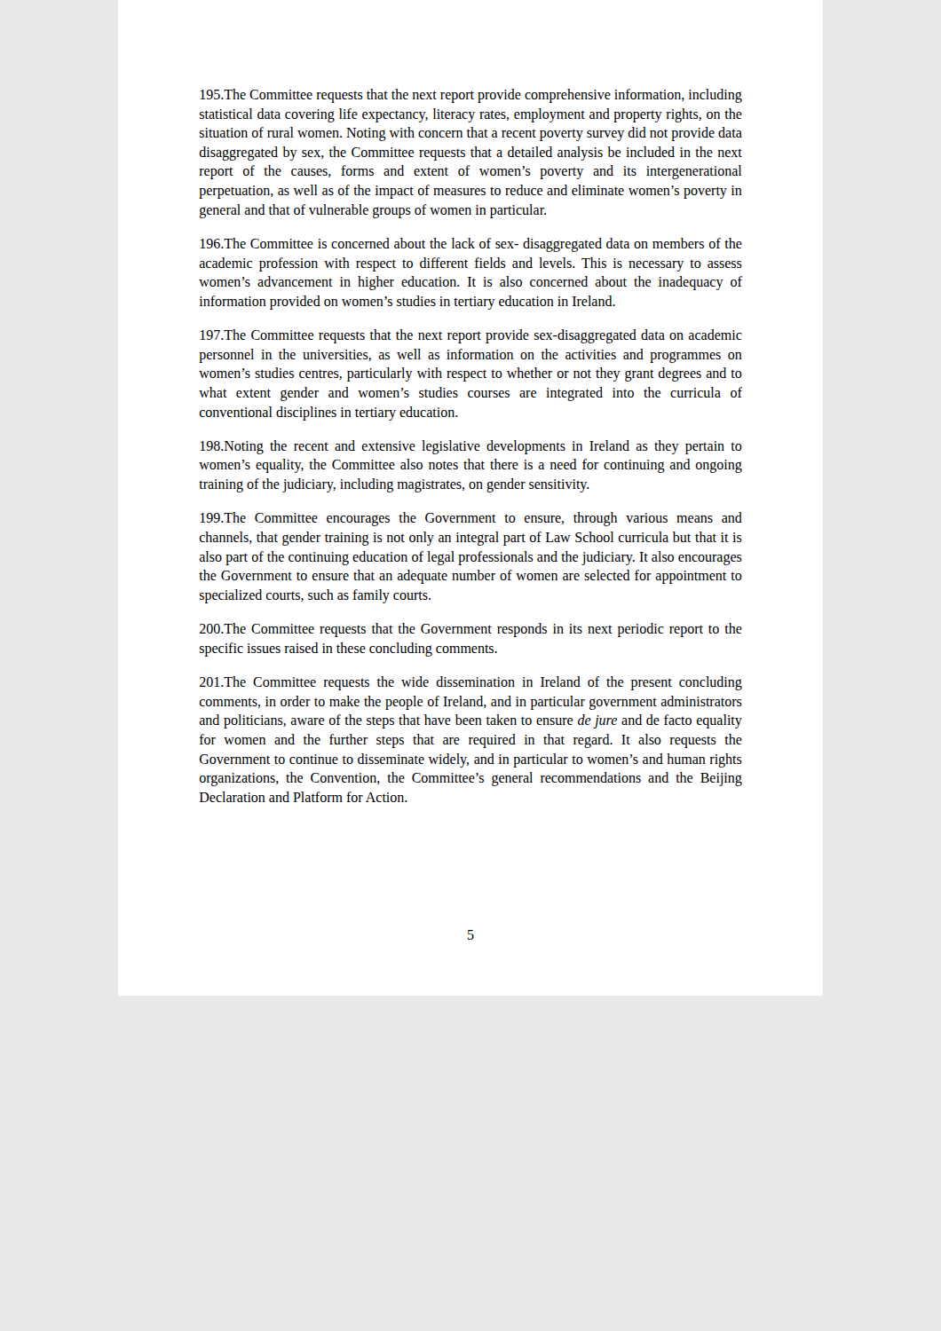195. The Committee requests that the next report provide comprehensive information, including statistical data covering life expectancy, literacy rates, employment and property rights, on the situation of rural women. Noting with concern that a recent poverty survey did not provide data disaggregated by sex, the Committee requests that a detailed analysis be included in the next report of the causes, forms and extent of women’s poverty and its intergenerational perpetuation, as well as of the impact of measures to reduce and eliminate women’s poverty in general and that of vulnerable groups of women in particular.
196. The Committee is concerned about the lack of sex- disaggregated data on members of the academic profession with respect to different fields and levels. This is necessary to assess women’s advancement in higher education. It is also concerned about the inadequacy of information provided on women’s studies in tertiary education in Ireland.
197. The Committee requests that the next report provide sex-disaggregated data on academic personnel in the universities, as well as information on the activities and programmes on women’s studies centres, particularly with respect to whether or not they grant degrees and to what extent gender and women’s studies courses are integrated into the curricula of conventional disciplines in tertiary education.
198. Noting the recent and extensive legislative developments in Ireland as they pertain to women’s equality, the Committee also notes that there is a need for continuing and ongoing training of the judiciary, including magistrates, on gender sensitivity.
199. The Committee encourages the Government to ensure, through various means and channels, that gender training is not only an integral part of Law School curricula but that it is also part of the continuing education of legal professionals and the judiciary. It also encourages the Government to ensure that an adequate number of women are selected for appointment to specialized courts, such as family courts.
200. The Committee requests that the Government responds in its next periodic report to the specific issues raised in these concluding comments.
201. The Committee requests the wide dissemination in Ireland of the present concluding comments, in order to make the people of Ireland, and in particular government administrators and politicians, aware of the steps that have been taken to ensure de jure and de facto equality for women and the further steps that are required in that regard. It also requests the Government to continue to disseminate widely, and in particular to women’s and human rights organizations, the Convention, the Committee’s general recommendations and the Beijing Declaration and Platform for Action.
5